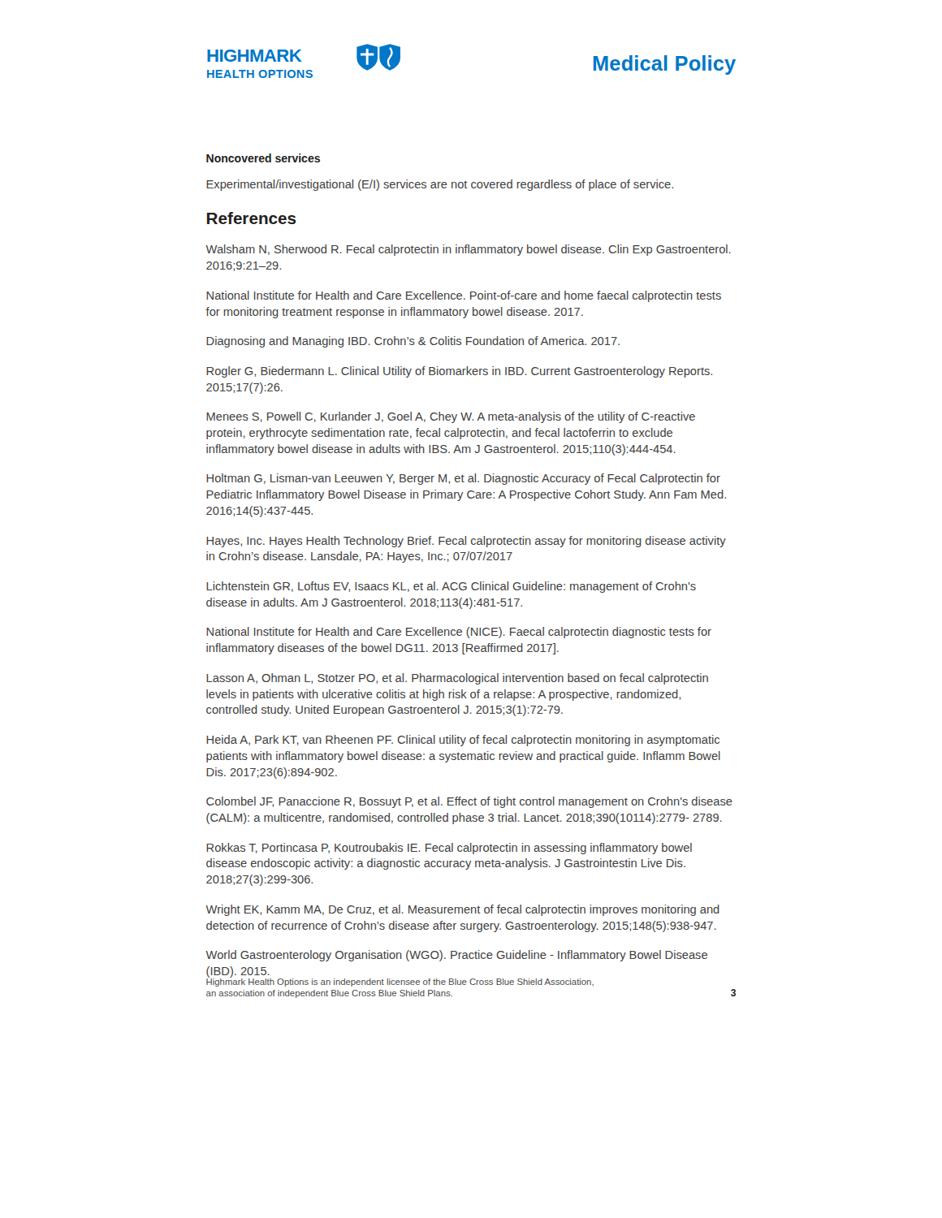HIGHMARK HEALTH OPTIONS
Medical Policy
Noncovered services
Experimental/investigational (E/I) services are not covered regardless of place of service.
References
Walsham N, Sherwood R. Fecal calprotectin in inflammatory bowel disease. Clin Exp Gastroenterol. 2016;9:21–29.
National Institute for Health and Care Excellence. Point-of-care and home faecal calprotectin tests for monitoring treatment response in inflammatory bowel disease. 2017.
Diagnosing and Managing IBD. Crohn’s & Colitis Foundation of America. 2017.
Rogler G, Biedermann L. Clinical Utility of Biomarkers in IBD. Current Gastroenterology Reports. 2015;17(7):26.
Menees S, Powell C, Kurlander J, Goel A, Chey W. A meta-analysis of the utility of C-reactive protein, erythrocyte sedimentation rate, fecal calprotectin, and fecal lactoferrin to exclude inflammatory bowel disease in adults with IBS. Am J Gastroenterol. 2015;110(3):444-454.
Holtman G, Lisman-van Leeuwen Y, Berger M, et al. Diagnostic Accuracy of Fecal Calprotectin for Pediatric Inflammatory Bowel Disease in Primary Care: A Prospective Cohort Study. Ann Fam Med. 2016;14(5):437-445.
Hayes, Inc. Hayes Health Technology Brief. Fecal calprotectin assay for monitoring disease activity in Crohn’s disease. Lansdale, PA: Hayes, Inc.; 07/07/2017
Lichtenstein GR, Loftus EV, Isaacs KL, et al. ACG Clinical Guideline: management of Crohn's disease in adults. Am J Gastroenterol. 2018;113(4):481-517.
National Institute for Health and Care Excellence (NICE). Faecal calprotectin diagnostic tests for inflammatory diseases of the bowel DG11. 2013 [Reaffirmed 2017].
Lasson A, Ohman L, Stotzer PO, et al. Pharmacological intervention based on fecal calprotectin levels in patients with ulcerative colitis at high risk of a relapse: A prospective, randomized, controlled study. United European Gastroenterol J. 2015;3(1):72-79.
Heida A, Park KT, van Rheenen PF. Clinical utility of fecal calprotectin monitoring in asymptomatic patients with inflammatory bowel disease: a systematic review and practical guide. Inflamm Bowel Dis. 2017;23(6):894-902.
Colombel JF, Panaccione R, Bossuyt P, et al. Effect of tight control management on Crohn's disease (CALM): a multicentre, randomised, controlled phase 3 trial. Lancet. 2018;390(10114):2779- 2789.
Rokkas T, Portincasa P, Koutroubakis IE. Fecal calprotectin in assessing inflammatory bowel disease endoscopic activity: a diagnostic accuracy meta-analysis. J Gastrointestin Live Dis. 2018;27(3):299-306.
Wright EK, Kamm MA, De Cruz, et al. Measurement of fecal calprotectin improves monitoring and detection of recurrence of Crohn’s disease after surgery. Gastroenterology. 2015;148(5):938-947.
World Gastroenterology Organisation (WGO). Practice Guideline - Inflammatory Bowel Disease (IBD). 2015.
Highmark Health Options is an independent licensee of the Blue Cross Blue Shield Association,
an association of independent Blue Cross Blue Shield Plans.
3